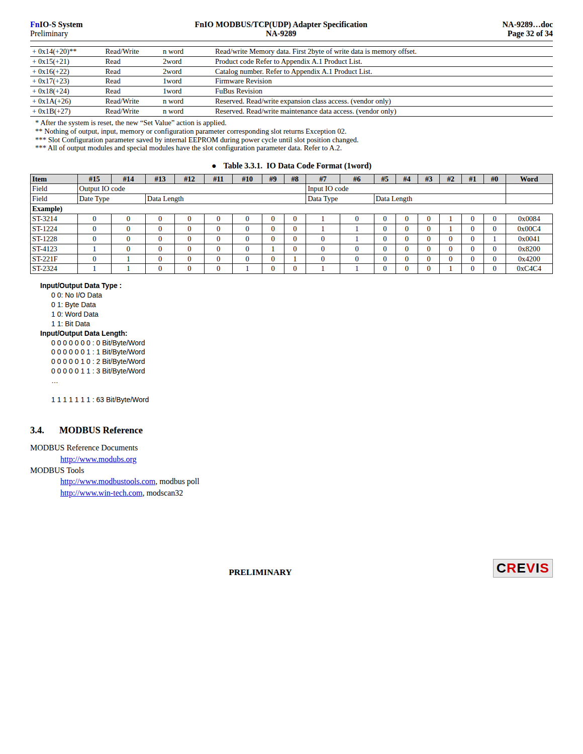Fn IO-S System
Preliminary
FnIO MODBUS/TCP(UDP) Adapter Specification
NA-9289
NA-9289…doc
Page 32 of 34
| + 0x14(+20)** | Read/Write | n word | Read/write Memory data. First 2byte of write data is memory offset. |
| + 0x15(+21) | Read | 2word | Product code Refer to Appendix A.1 Product List. |
| + 0x16(+22) | Read | 2word | Catalog number. Refer to Appendix A.1 Product List. |
| + 0x17(+23) | Read | 1word | Firmware Revision |
| + 0x18(+24) | Read | 1word | FuBus Revision |
| + 0x1A(+26) | Read/Write | n word | Reserved. Read/write expansion class access. (vendor only) |
| + 0x1B(+27) | Read/Write | n word | Reserved. Read/write maintenance data access. (vendor only) |
* After the system is reset, the new “Set Value” action is applied.
** Nothing of output, input, memory or configuration parameter corresponding slot returns Exception 02.
*** Slot Configuration parameter saved by internal EEPROM during power cycle until slot position changed.
*** All of output modules and special modules have the slot configuration parameter data. Refer to A.2.
●Table 3.3.1. IO Data Code Format (1word)
| Item | #15 | #14 | #13 | #12 | #11 | #10 | #9 | #8 | #7 | #6 | #5 | #4 | #3 | #2 | #1 | #0 | Word |
| --- | --- | --- | --- | --- | --- | --- | --- | --- | --- | --- | --- | --- | --- | --- | --- | --- | --- |
| Field | Output IO code | Input IO code | |
| Field | Date Type | Data Length | Data Type | Data Length | |
| Example) |
| ST-3214 | 0 | 0 | 0 | 0 | 0 | 0 | 0 | 0 | 1 | 0 | 0 | 0 | 0 | 1 | 0 | 0 | 0x0084 |
| ST-1224 | 0 | 0 | 0 | 0 | 0 | 0 | 0 | 0 | 1 | 1 | 0 | 0 | 0 | 1 | 0 | 0 | 0x00C4 |
| ST-1228 | 0 | 0 | 0 | 0 | 0 | 0 | 0 | 0 | 0 | 1 | 0 | 0 | 0 | 0 | 0 | 1 | 0x0041 |
| ST-4123 | 1 | 0 | 0 | 0 | 0 | 0 | 1 | 0 | 0 | 0 | 0 | 0 | 0 | 0 | 0 | 0 | 0x8200 |
| ST-221F | 0 | 1 | 0 | 0 | 0 | 0 | 0 | 1 | 0 | 0 | 0 | 0 | 0 | 0 | 0 | 0 | 0x4200 |
| ST-2324 | 1 | 1 | 0 | 0 | 0 | 1 | 0 | 0 | 1 | 1 | 0 | 0 | 0 | 1 | 0 | 0 | 0xC4C4 |
Input/Output Data Type :
0 0: No I/O Data
0 1: Byte Data
1 0: Word Data
1 1: Bit Data
Input/Output Data Length:
0 0 0 0 0 0 0 : 0 Bit/Byte/Word
0 0 0 0 0 0 1 : 1 Bit/Byte/Word
0 0 0 0 0 1 0 : 2 Bit/Byte/Word
0 0 0 0 0 1 1 : 3 Bit/Byte/Word
…
1 1 1 1 1 1 1 : 63 Bit/Byte/Word
3.4. MODBUS Reference
MODBUS Reference Documents
http://www.modubs.org
MODBUS Tools
http://www.modbustools.com, modbus poll
http://www.win-tech.com, modscan32
PRELIMINARY
CREVIS